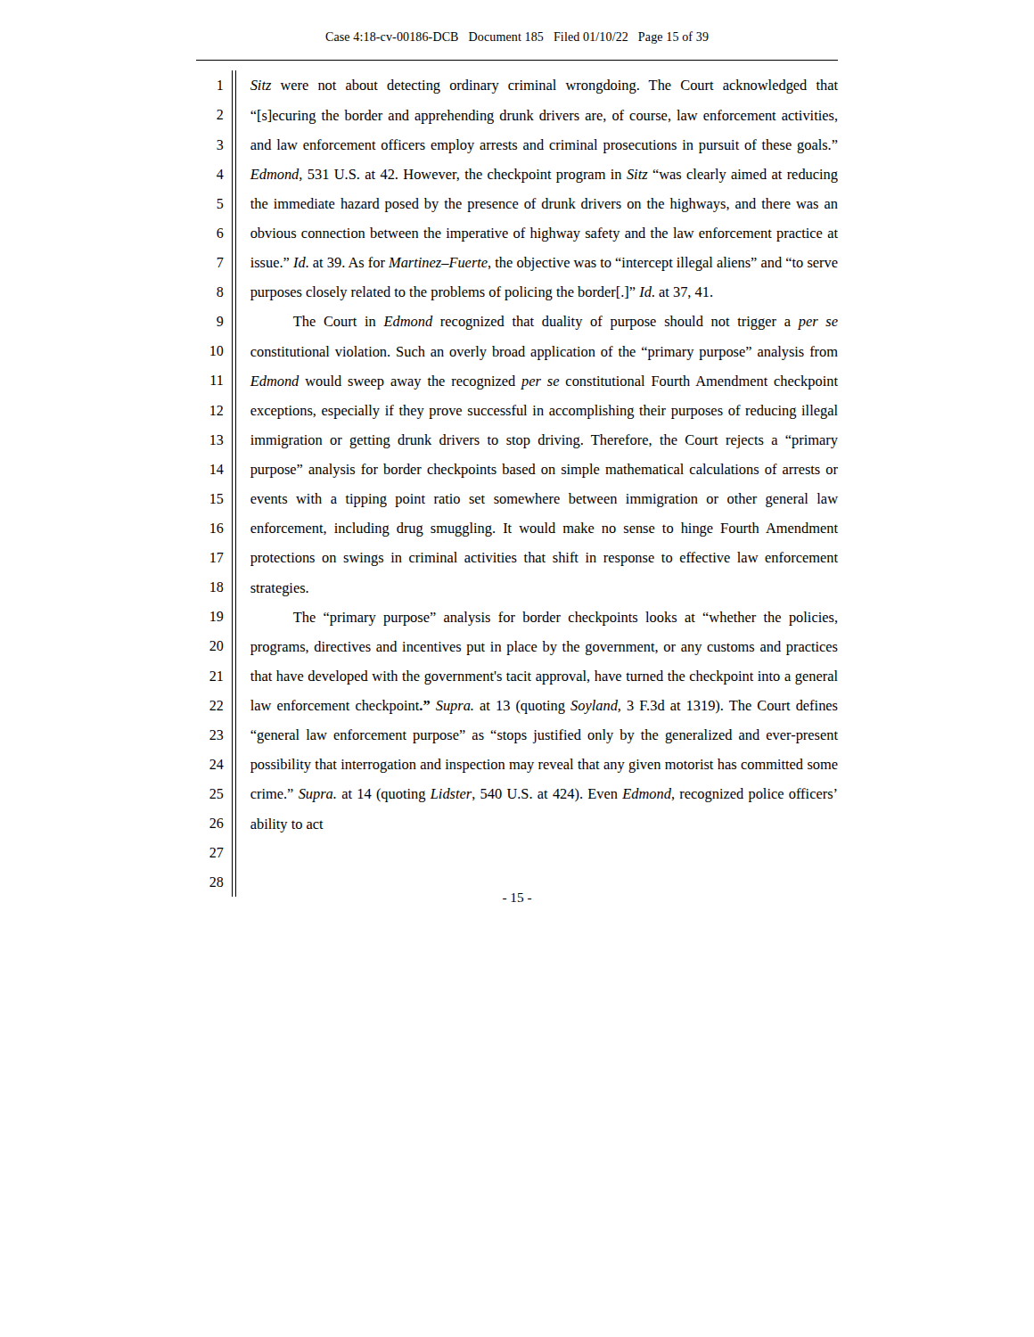Case 4:18-cv-00186-DCB Document 185 Filed 01/10/22 Page 15 of 39
1
2
3
4
5
6
7
8
9
10
11
12
13
14
15
16
17
18
19
20
21
22
23
24
25
26
27
28
Sitz were not about detecting ordinary criminal wrongdoing. The Court acknowledged that “[s]ecuring the border and apprehending drunk drivers are, of course, law enforcement activities, and law enforcement officers employ arrests and criminal prosecutions in pursuit of these goals.” Edmond, 531 U.S. at 42. However, the checkpoint program in Sitz “was clearly aimed at reducing the immediate hazard posed by the presence of drunk drivers on the highways, and there was an obvious connection between the imperative of highway safety and the law enforcement practice at issue.” Id. at 39. As for Martinez–Fuerte, the objective was to “intercept illegal aliens” and “to serve purposes closely related to the problems of policing the border[.]” Id. at 37, 41.
The Court in Edmond recognized that duality of purpose should not trigger a per se constitutional violation. Such an overly broad application of the “primary purpose” analysis from Edmond would sweep away the recognized per se constitutional Fourth Amendment checkpoint exceptions, especially if they prove successful in accomplishing their purposes of reducing illegal immigration or getting drunk drivers to stop driving. Therefore, the Court rejects a “primary purpose” analysis for border checkpoints based on simple mathematical calculations of arrests or events with a tipping point ratio set somewhere between immigration or other general law enforcement, including drug smuggling. It would make no sense to hinge Fourth Amendment protections on swings in criminal activities that shift in response to effective law enforcement strategies.
The “primary purpose” analysis for border checkpoints looks at “whether the policies, programs, directives and incentives put in place by the government, or any customs and practices that have developed with the government's tacit approval, have turned the checkpoint into a general law enforcement checkpoint.” Supra. at 13 (quoting Soyland, 3 F.3d at 1319). The Court defines “general law enforcement purpose” as “stops justified only by the generalized and ever-present possibility that interrogation and inspection may reveal that any given motorist has committed some crime.” Supra. at 14 (quoting Lidster, 540 U.S. at 424). Even Edmond, recognized police officers’ ability to act
- 15 -